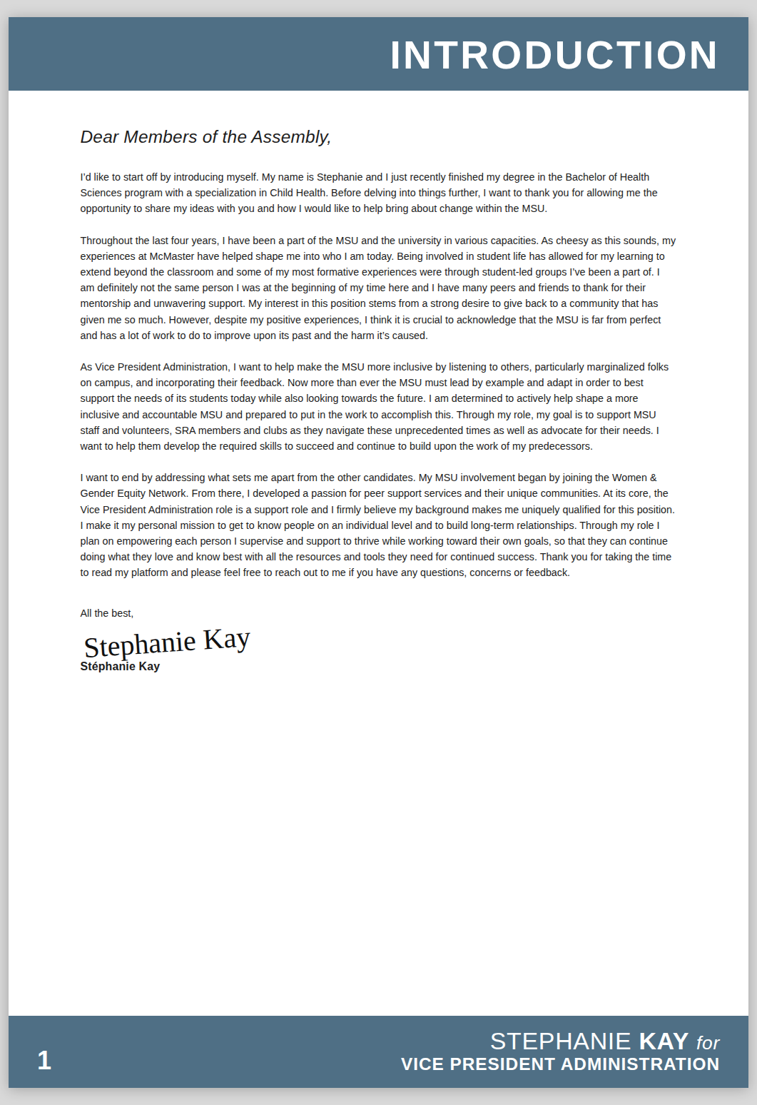INTRODUCTION
Dear Members of the Assembly,
I’d like to start off by introducing myself. My name is Stephanie and I just recently finished my degree in the Bachelor of Health Sciences program with a specialization in Child Health. Before delving into things further, I want to thank you for allowing me the opportunity to share my ideas with you and how I would like to help bring about change within the MSU.
Throughout the last four years, I have been a part of the MSU and the university in various capacities. As cheesy as this sounds, my experiences at McMaster have helped shape me into who I am today. Being involved in student life has allowed for my learning to extend beyond the classroom and some of my most formative experiences were through student-led groups I’ve been a part of. I am definitely not the same person I was at the beginning of my time here and I have many peers and friends to thank for their mentorship and unwavering support. My interest in this position stems from a strong desire to give back to a community that has given me so much. However, despite my positive experiences, I think it is crucial to acknowledge that the MSU is far from perfect and has a lot of work to do to improve upon its past and the harm it’s caused.
As Vice President Administration, I want to help make the MSU more inclusive by listening to others, particularly marginalized folks on campus, and incorporating their feedback. Now more than ever the MSU must lead by example and adapt in order to best support the needs of its students today while also looking towards the future. I am determined to actively help shape a more inclusive and accountable MSU and prepared to put in the work to accomplish this. Through my role, my goal is to support MSU staff and volunteers, SRA members and clubs as they navigate these unprecedented times as well as advocate for their needs. I want to help them develop the required skills to succeed and continue to build upon the work of my predecessors.
I want to end by addressing what sets me apart from the other candidates. My MSU involvement began by joining the Women & Gender Equity Network. From there, I developed a passion for peer support services and their unique communities. At its core, the Vice President Administration role is a support role and I firmly believe my background makes me uniquely qualified for this position. I make it my personal mission to get to know people on an individual level and to build long-term relationships. Through my role I plan on empowering each person I supervise and support to thrive while working toward their own goals, so that they can continue doing what they love and know best with all the resources and tools they need for continued success. Thank you for taking the time to read my platform and please feel free to reach out to me if you have any questions, concerns or feedback.
All the best,
Stephanie Kay
Stéphanie Kay
1
STEPHANIE KAY for
VICE PRESIDENT ADMINISTRATION